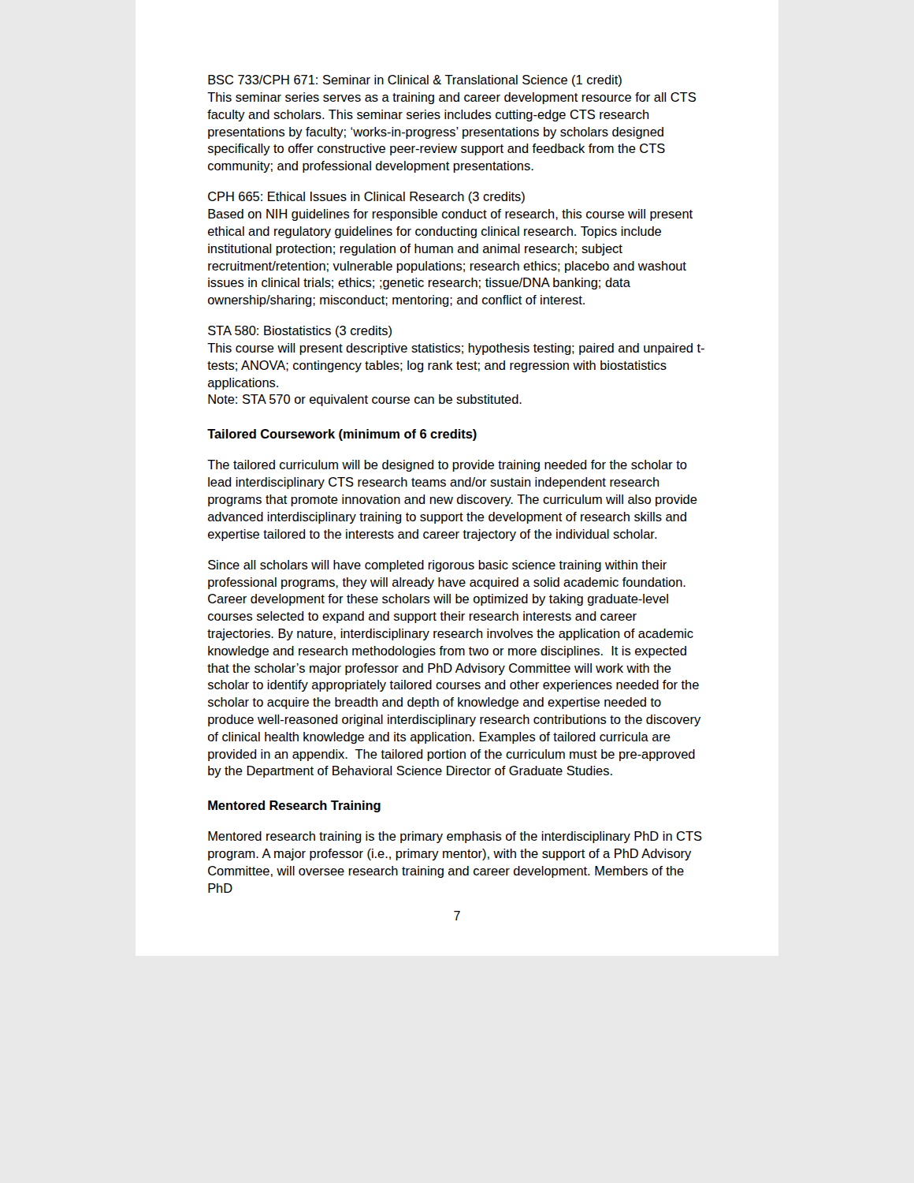BSC 733/CPH 671: Seminar in Clinical & Translational Science (1 credit)
This seminar series serves as a training and career development resource for all CTS faculty and scholars. This seminar series includes cutting-edge CTS research presentations by faculty; ‘works-in-progress’ presentations by scholars designed specifically to offer constructive peer-review support and feedback from the CTS community; and professional development presentations.
CPH 665: Ethical Issues in Clinical Research (3 credits)
Based on NIH guidelines for responsible conduct of research, this course will present ethical and regulatory guidelines for conducting clinical research. Topics include institutional protection; regulation of human and animal research; subject recruitment/retention; vulnerable populations; research ethics; placebo and washout issues in clinical trials; ethics; ;genetic research; tissue/DNA banking; data ownership/sharing; misconduct; mentoring; and conflict of interest.
STA 580: Biostatistics (3 credits)
This course will present descriptive statistics; hypothesis testing; paired and unpaired t-tests; ANOVA; contingency tables; log rank test; and regression with biostatistics applications.
Note: STA 570 or equivalent course can be substituted.
Tailored Coursework (minimum of 6 credits)
The tailored curriculum will be designed to provide training needed for the scholar to lead interdisciplinary CTS research teams and/or sustain independent research programs that promote innovation and new discovery. The curriculum will also provide advanced interdisciplinary training to support the development of research skills and expertise tailored to the interests and career trajectory of the individual scholar.
Since all scholars will have completed rigorous basic science training within their professional programs, they will already have acquired a solid academic foundation. Career development for these scholars will be optimized by taking graduate-level courses selected to expand and support their research interests and career trajectories. By nature, interdisciplinary research involves the application of academic knowledge and research methodologies from two or more disciplines. It is expected that the scholar’s major professor and PhD Advisory Committee will work with the scholar to identify appropriately tailored courses and other experiences needed for the scholar to acquire the breadth and depth of knowledge and expertise needed to produce well-reasoned original interdisciplinary research contributions to the discovery of clinical health knowledge and its application. Examples of tailored curricula are provided in an appendix. The tailored portion of the curriculum must be pre-approved by the Department of Behavioral Science Director of Graduate Studies.
Mentored Research Training
Mentored research training is the primary emphasis of the interdisciplinary PhD in CTS program. A major professor (i.e., primary mentor), with the support of a PhD Advisory Committee, will oversee research training and career development. Members of the PhD
7